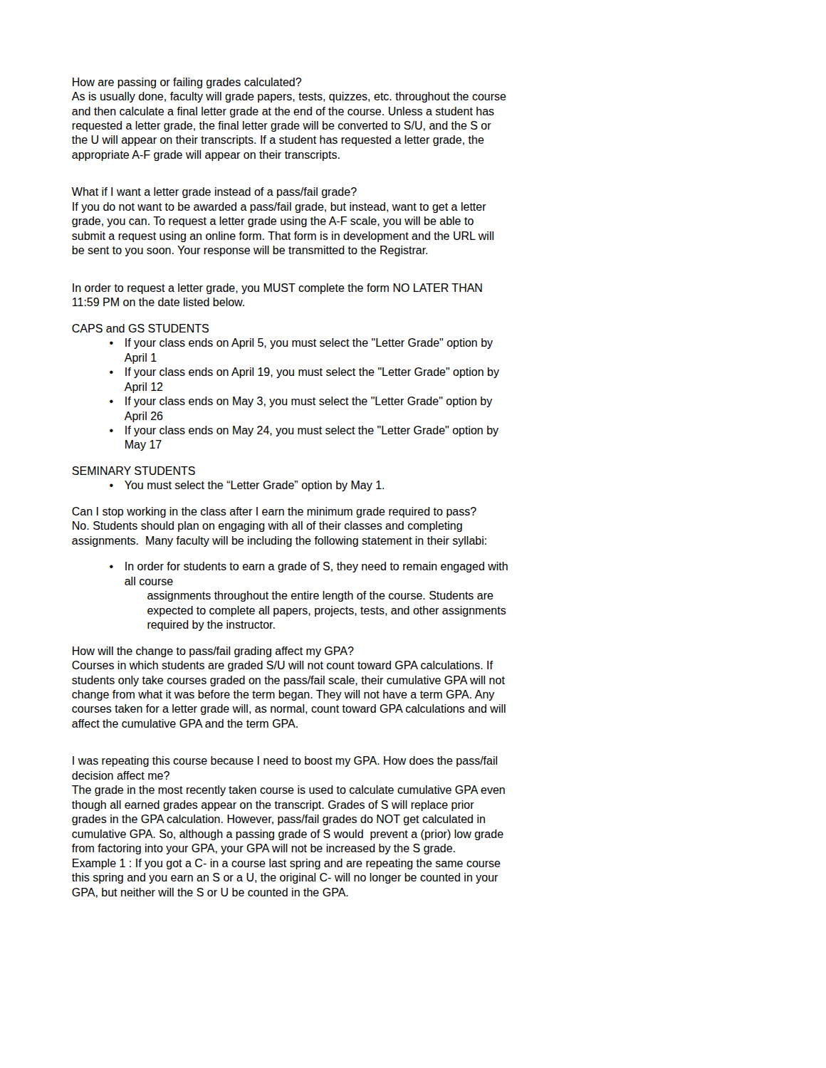How are passing or failing grades calculated?
As is usually done, faculty will grade papers, tests, quizzes, etc. throughout the course and then calculate a final letter grade at the end of the course. Unless a student has requested a letter grade, the final letter grade will be converted to S/U, and the S or the U will appear on their transcripts. If a student has requested a letter grade, the appropriate A-F grade will appear on their transcripts.
What if I want a letter grade instead of a pass/fail grade?
If you do not want to be awarded a pass/fail grade, but instead, want to get a letter grade, you can. To request a letter grade using the A-F scale, you will be able to submit a request using an online form. That form is in development and the URL will be sent to you soon. Your response will be transmitted to the Registrar.
In order to request a letter grade, you MUST complete the form NO LATER THAN 11:59 PM on the date listed below.
CAPS and GS STUDENTS
If your class ends on April 5, you must select the "Letter Grade" option by April 1
If your class ends on April 19, you must select the "Letter Grade" option by April 12
If your class ends on May 3, you must select the "Letter Grade" option by April 26
If your class ends on May 24, you must select the "Letter Grade" option by May 17
SEMINARY STUDENTS
You must select the “Letter Grade” option by May 1.
Can I stop working in the class after I earn the minimum grade required to pass?
No. Students should plan on engaging with all of their classes and completing assignments. Many faculty will be including the following statement in their syllabi:
In order for students to earn a grade of S, they need to remain engaged with all course assignments throughout the entire length of the course. Students are expected to complete all papers, projects, tests, and other assignments required by the instructor.
How will the change to pass/fail grading affect my GPA?
Courses in which students are graded S/U will not count toward GPA calculations. If students only take courses graded on the pass/fail scale, their cumulative GPA will not change from what it was before the term began. They will not have a term GPA. Any courses taken for a letter grade will, as normal, count toward GPA calculations and will affect the cumulative GPA and the term GPA.
I was repeating this course because I need to boost my GPA. How does the pass/fail decision affect me?
The grade in the most recently taken course is used to calculate cumulative GPA even though all earned grades appear on the transcript. Grades of S will replace prior grades in the GPA calculation. However, pass/fail grades do NOT get calculated in cumulative GPA. So, although a passing grade of S would prevent a (prior) low grade from factoring into your GPA, your GPA will not be increased by the S grade.
Example 1 : If you got a C- in a course last spring and are repeating the same course this spring and you earn an S or a U, the original C- will no longer be counted in your GPA, but neither will the S or U be counted in the GPA.